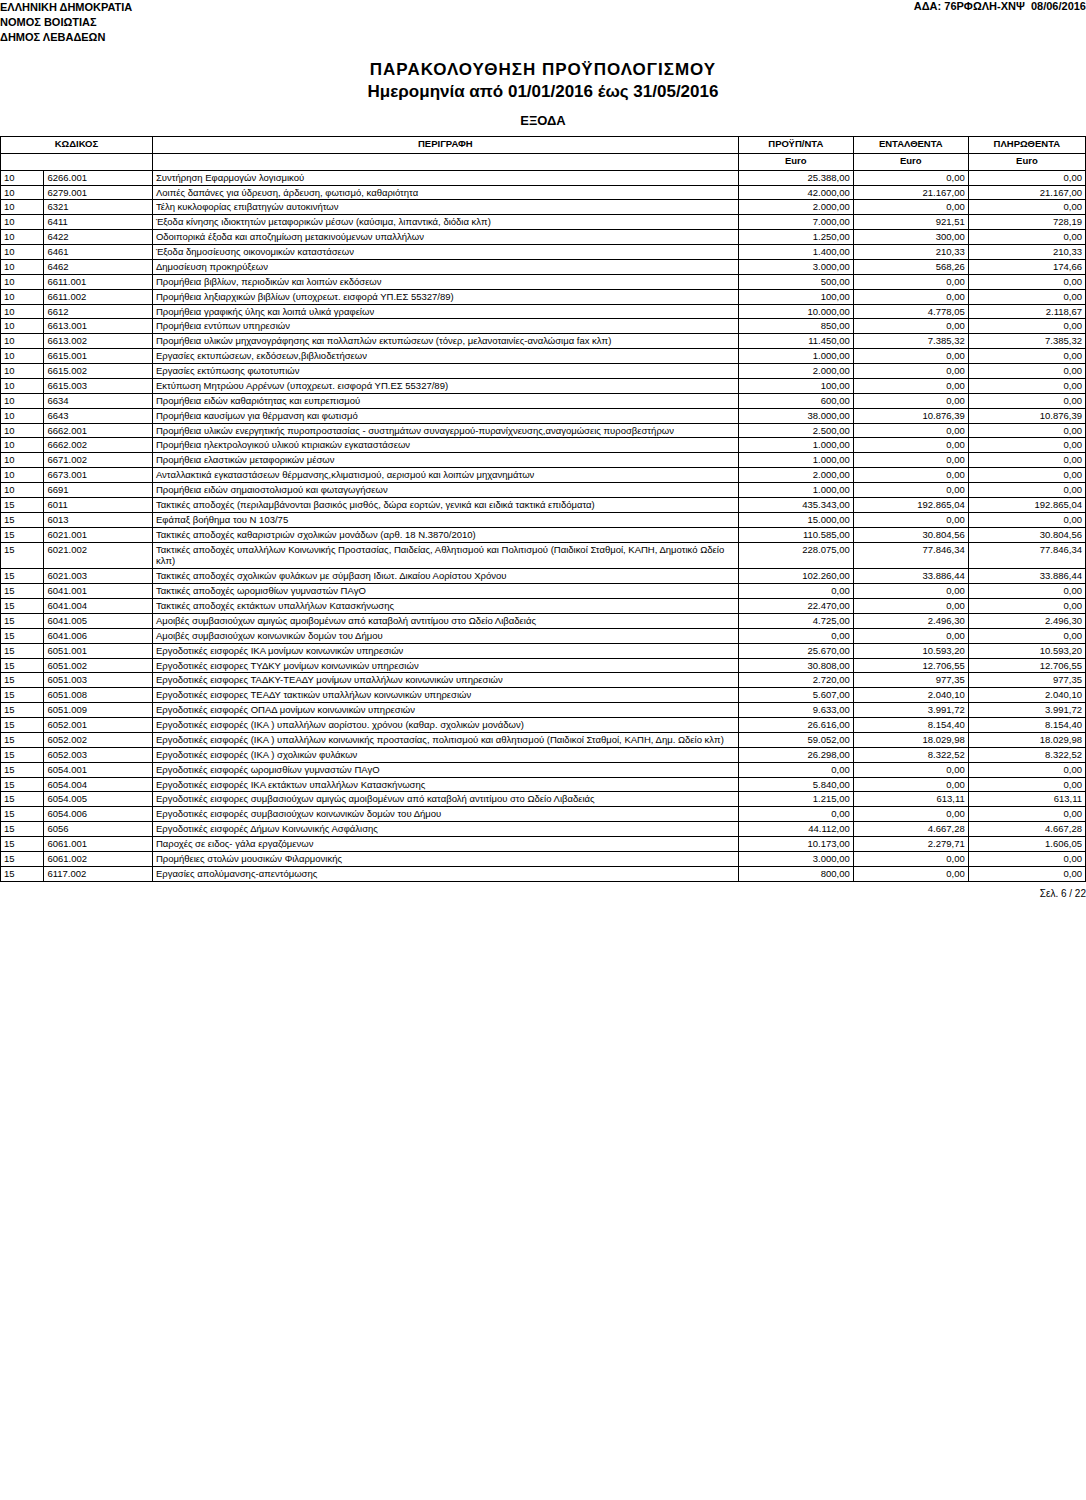ΕΛΛΗΝΙΚΗ ΔΗΜΟΚΡΑΤΙΑ
ΝΟΜΟΣ ΒΟΙΩΤΙΑΣ
ΔΗΜΟΣ ΛΕΒΑΔΕΩΝ
ΑΔΑ: 76ΡΦΩΛΗ-ΧΝΨ 08/06/2016
ΠΑΡΑΚΟΛΟΥΘΗΣΗ ΠΡΟΫΠΟΛΟΓΙΣΜΟΥ
Ημερομηνία από 01/01/2016 έως 31/05/2016
ΕΞΟΔΑ
| ΚΩΔΙΚΟΣ | ΠΕΡΙΓΡΑΦΗ | ΠΡΟΫΠ/ΝΤΑ | ΕΝΤΑΛΘΕΝΤΑ | ΠΛΗΡΩΘΕΝΤΑ |
| --- | --- | --- | --- | --- |
| | | Euro | Euro | Euro |
| 10 | 6266.001 | Συντήρηση Εφαρμογών λογισμικού | 25.388,00 | 0,00 | 0,00 |
| 10 | 6279.001 | Λοιπές δαπάνες για ύδρευση, άρδευση, φωτισμό, καθαριότητα | 42.000,00 | 21.167,00 | 21.167,00 |
| 10 | 6321 | Τέλη κυκλοφορίας επιβατηγών αυτοκινήτων | 2.000,00 | 0,00 | 0,00 |
| 10 | 6411 | Έξοδα κίνησης ιδιοκτητών μεταφορικών μέσων (καύσιμα, λιπαντικά, διόδια κλπ) | 7.000,00 | 921,51 | 728,19 |
| 10 | 6422 | Οδοιπορικά έξοδα και αποζημίωση μετακινούμενων υπαλλήλων | 1.250,00 | 300,00 | 0,00 |
| 10 | 6461 | Έξοδα δημοσίευσης οικονομικών καταστάσεων | 1.400,00 | 210,33 | 210,33 |
| 10 | 6462 | Δημοσίευση προκηρύξεων | 3.000,00 | 568,26 | 174,66 |
| 10 | 6611.001 | Προμήθεια βιβλίων, περιοδικών και λοιπών εκδόσεων | 500,00 | 0,00 | 0,00 |
| 10 | 6611.002 | Προμήθεια ληξιαρχικών βιβλίων (υποχρεωτ. εισφορά ΥΠ.ΕΣ 55327/89) | 100,00 | 0,00 | 0,00 |
| 10 | 6612 | Προμήθεια γραφικής ύλης και λοιπά υλικά γραφείων | 10.000,00 | 4.778,05 | 2.118,67 |
| 10 | 6613.001 | Προμήθεια εντύπων υπηρεσιών | 850,00 | 0,00 | 0,00 |
| 10 | 6613.002 | Προμήθεια υλικών μηχανογράφησης και πολλαπλών εκτυπώσεων (τόνερ, μελανοταινίες-αναλώσιμα fax κλπ) | 11.450,00 | 7.385,32 | 7.385,32 |
| 10 | 6615.001 | Εργασίες εκτυπώσεων, εκδόσεων,βιβλιοδετήσεων | 1.000,00 | 0,00 | 0,00 |
| 10 | 6615.002 | Εργασίες εκτύπωσης φωτοτυπιών | 2.000,00 | 0,00 | 0,00 |
| 10 | 6615.003 | Εκτύπωση Μητρώου Αρρένων (υποχρεωτ. εισφορά ΥΠ.ΕΣ 55327/89) | 100,00 | 0,00 | 0,00 |
| 10 | 6634 | Προμήθεια ειδών καθαριότητας και ευπρεπισμού | 600,00 | 0,00 | 0,00 |
| 10 | 6643 | Προμήθεια καυσίμων για θέρμανση και φωτισμό | 38.000,00 | 10.876,39 | 10.876,39 |
| 10 | 6662.001 | Προμήθεια υλικών ενεργητικής πυροπροστασίας - συστημάτων συναγερμού-πυρανίχνευσης,αναγομώσεις πυροσβεστήρων | 2.500,00 | 0,00 | 0,00 |
| 10 | 6662.002 | Προμήθεια ηλεκτρολογικού υλικού κτιριακών εγκαταστάσεων | 1.000,00 | 0,00 | 0,00 |
| 10 | 6671.002 | Προμήθεια ελαστικών μεταφορικών μέσων | 1.000,00 | 0,00 | 0,00 |
| 10 | 6673.001 | Ανταλλακτικά εγκαταστάσεων θέρμανσης,κλιματισμού, αερισμού και λοιπών μηχανημάτων | 2.000,00 | 0,00 | 0,00 |
| 10 | 6691 | Προμήθεια ειδών σημαιοστολισμού και φωταγωγήσεων | 1.000,00 | 0,00 | 0,00 |
| 15 | 6011 | Τακτικές αποδοχές (περιλαμβάνονται βασικός μισθός, δώρα εορτών, γενικά και ειδικά τακτικά επιδόματα) | 435.343,00 | 192.865,04 | 192.865,04 |
| 15 | 6013 | Εφάπαξ βοήθημα του Ν 103/75 | 15.000,00 | 0,00 | 0,00 |
| 15 | 6021.001 | Τακτικές αποδοχές καθαριστριών σχολικών μονάδων (αρθ. 18 Ν.3870/2010) | 110.585,00 | 30.804,56 | 30.804,56 |
| 15 | 6021.002 | Τακτικές αποδοχές υπαλλήλων Κοινωνικής Προστασίας, Παιδείας, Αθλητισμού και Πολιτισμού (Παιδικοί Σταθμοί, ΚΑΠΗ, Δημοτικό Ωδείο κλπ) | 228.075,00 | 77.846,34 | 77.846,34 |
| 15 | 6021.003 | Τακτικές αποδοχές σχολικών φυλάκων με σύμβαση Ιδιωτ. Δικαίου Αορίστου Χρόνου | 102.260,00 | 33.886,44 | 33.886,44 |
| 15 | 6041.001 | Τακτικές αποδοχές ωρομισθίων γυμναστών ΠΑγΟ | 0,00 | 0,00 | 0,00 |
| 15 | 6041.004 | Τακτικές αποδοχές εκτάκτων υπαλλήλων Κατασκήνωσης | 22.470,00 | 0,00 | 0,00 |
| 15 | 6041.005 | Αμοιβές συμβασιούχων αμιγώς αμοιβομένων από καταβολή αντιτίμου στο Ωδείο Λιβαδειάς | 4.725,00 | 2.496,30 | 2.496,30 |
| 15 | 6041.006 | Αμοιβές συμβασιούχων κοινωνικών δομών του Δήμου | 0,00 | 0,00 | 0,00 |
| 15 | 6051.001 | Εργοδοτικές εισφορές ΙΚΑ μονίμων κοινωνικών υπηρεσιών | 25.670,00 | 10.593,20 | 10.593,20 |
| 15 | 6051.002 | Εργοδοτικές εισφορες ΤΥΔΚΥ μονίμων κοινωνικών υπηρεσιών | 30.808,00 | 12.706,55 | 12.706,55 |
| 15 | 6051.003 | Εργοδοτικές εισφορες ΤΑΔΚΥ-ΤΕΑΔΥ μονίμων υπαλλήλων κοινωνικών υπηρεσιών | 2.720,00 | 977,35 | 977,35 |
| 15 | 6051.008 | Εργοδοτικές εισφορες ΤΕΑΔΥ τακτικών υπαλλήλων κοινωνικών υπηρεσιών | 5.607,00 | 2.040,10 | 2.040,10 |
| 15 | 6051.009 | Εργοδοτικές εισφορές ΟΠΑΔ μονίμων κοινωνικών υπηρεσιών | 9.633,00 | 3.991,72 | 3.991,72 |
| 15 | 6052.001 | Εργοδοτικές εισφορές (ΙΚΑ ) υπαλλήλων αορίστου. χρόνου (καθαρ. σχολικών μονάδων) | 26.616,00 | 8.154,40 | 8.154,40 |
| 15 | 6052.002 | Εργοδοτικές εισφορές (ΙΚΑ ) υπαλλήλων κοινωνικής προστασίας, πολιτισμού και αθλητισμού (Παιδικοί Σταθμοί, ΚΑΠΗ, Δημ. Ωδείο κλπ) | 59.052,00 | 18.029,98 | 18.029,98 |
| 15 | 6052.003 | Εργοδοτικές εισφορές (ΙΚΑ ) σχολικών φυλάκων | 26.298,00 | 8.322,52 | 8.322,52 |
| 15 | 6054.001 | Εργοδοτικές εισφορές ωρομισθίων γυμναστών ΠΑγΟ | 0,00 | 0,00 | 0,00 |
| 15 | 6054.004 | Εργοδοτικές εισφορές ΙΚΑ εκτάκτων υπαλλήλων Κατασκήνωσης | 5.840,00 | 0,00 | 0,00 |
| 15 | 6054.005 | Εργοδοτικές εισφορες συμβασιούχων αμιγώς αμοιβομένων από καταβολή αντιτίμου στο Ωδείο Λιβαδειάς | 1.215,00 | 613,11 | 613,11 |
| 15 | 6054.006 | Εργοδοτικές εισφορές συμβασιούχων κοινωνικών δομών του Δήμου | 0,00 | 0,00 | 0,00 |
| 15 | 6056 | Εργοδοτικές εισφορές Δήμων Κοινωνικής Ασφάλισης | 44.112,00 | 4.667,28 | 4.667,28 |
| 15 | 6061.001 | Παροχές σε ειδος- γάλα εργαζόμενων | 10.173,00 | 2.279,71 | 1.606,05 |
| 15 | 6061.002 | Προμήθειες στολών μουσικών Φιλαρμονικής | 3.000,00 | 0,00 | 0,00 |
| 15 | 6117.002 | Εργασίες απολύμανσης-απεντόμωσης | 800,00 | 0,00 | 0,00 |
Σελ. 6 / 22